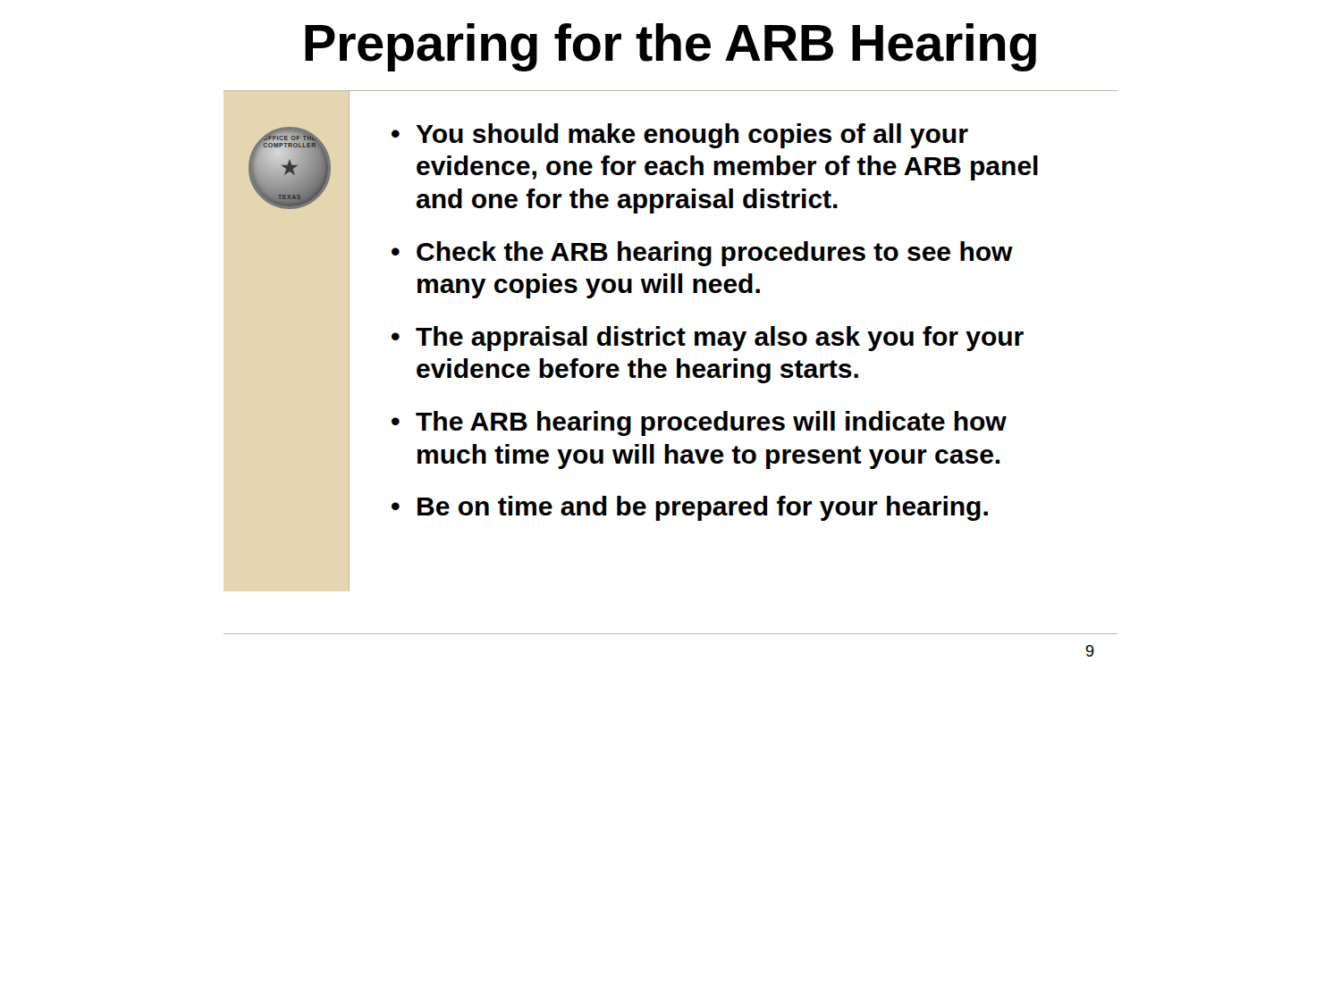Preparing for the ARB Hearing
OFFICE OF THE COMPTROLLER ★ TEXAS
You should make enough copies of all your evidence, one for each member of the ARB panel and one for the appraisal district.
Check the ARB hearing procedures to see how many copies you will need.
The appraisal district may also ask you for your evidence before the hearing starts.
The ARB hearing procedures will indicate how much time you will have to present your case.
Be on time and be prepared for your hearing.
9